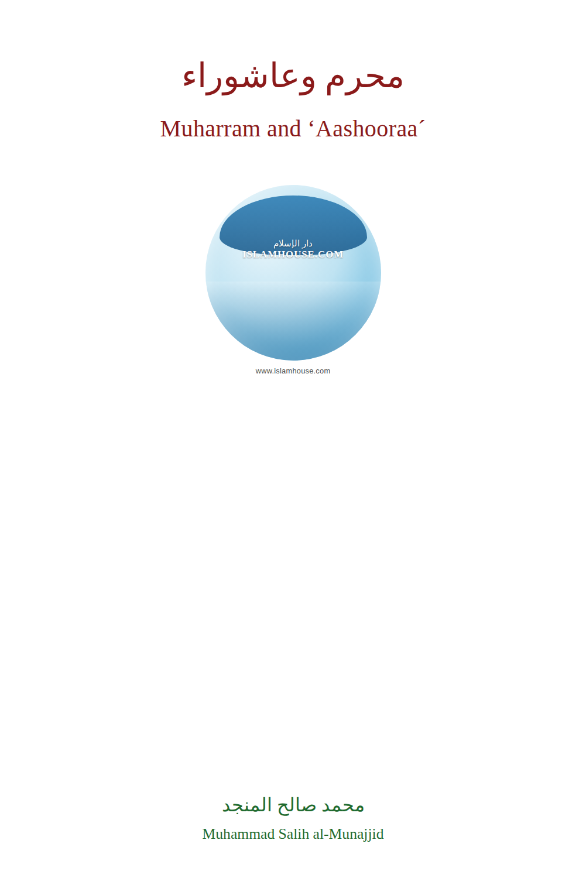محرم وعاشوراء
Muharram and ‘Aashooraa´
دار الإسلام ISLAMHOUSE.COM
www.islamhouse.com
محمد صالح المنجد
Muhammad Salih al-Munajjid